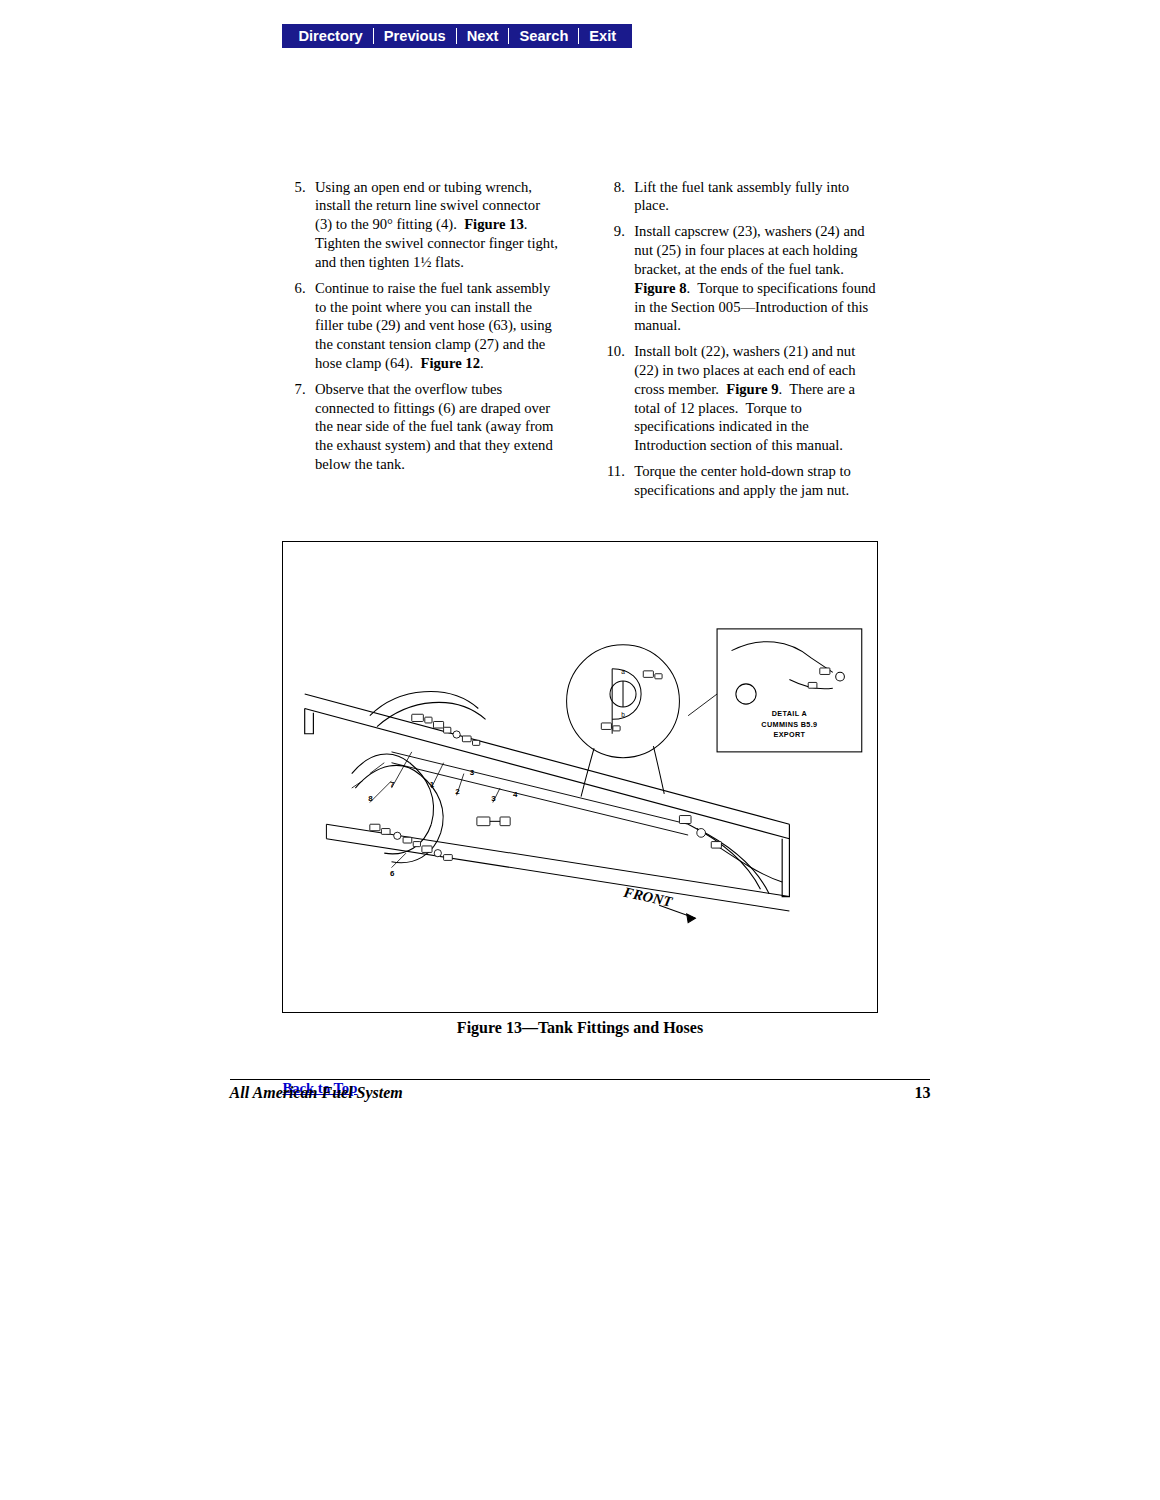Directory Previous Next Search Exit
Using an open end or tubing wrench, install the return line swivel connector (3) to the 90° fitting (4). Figure 13. Tighten the swivel connector finger tight, and then tighten 1½ flats.
Continue to raise the fuel tank assembly to the point where you can install the filler tube (29) and vent hose (63), using the constant tension clamp (27) and the hose clamp (64). Figure 12.
Observe that the overflow tubes connected to fittings (6) are draped over the near side of the fuel tank (away from the exhaust system) and that they extend below the tank.
Lift the fuel tank assembly fully into place.
Install capscrew (23), washers (24) and nut (25) in four places at each holding bracket, at the ends of the fuel tank. Figure 8. Torque to specifications found in the Section 005—Introduction of this manual.
Install bolt (22), washers (21) and nut (22) in two places at each end of each cross member. Figure 9. There are a total of 12 places. Torque to specifications indicated in the Introduction section of this manual.
Torque the center hold-down strap to specifications and apply the jam nut.
a b DETAIL A CUMMINS B5.9 EXPORT FRONT 7 8 1 2 3 6 3 4
Figure 13—Tank Fittings and Hoses
Back to Top
All American Fuel System 13